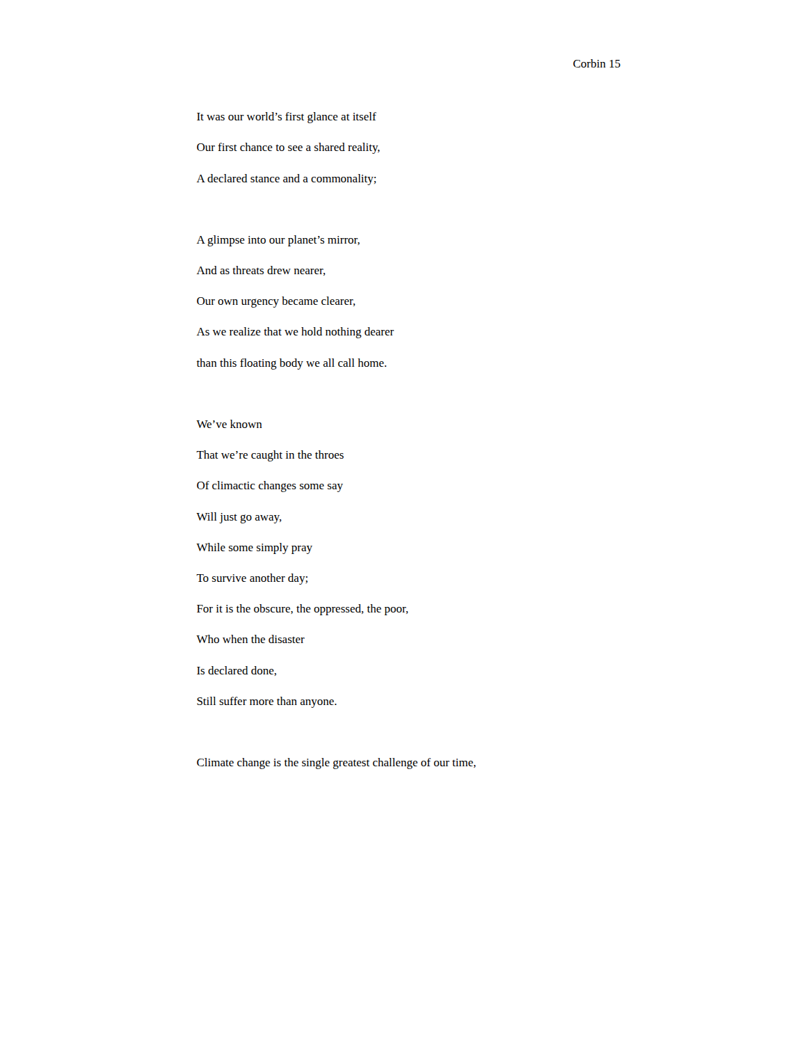Corbin 15
It was our world’s first glance at itself
Our first chance to see a shared reality,
A declared stance and a commonality;
A glimpse into our planet’s mirror,
And as threats drew nearer,
Our own urgency became clearer,
As we realize that we hold nothing dearer
than this floating body we all call home.
We’ve known
That we’re caught in the throes
Of climactic changes some say
Will just go away,
While some simply pray
To survive another day;
For it is the obscure, the oppressed, the poor,
Who when the disaster
Is declared done,
Still suffer more than anyone.
Climate change is the single greatest challenge of our time,